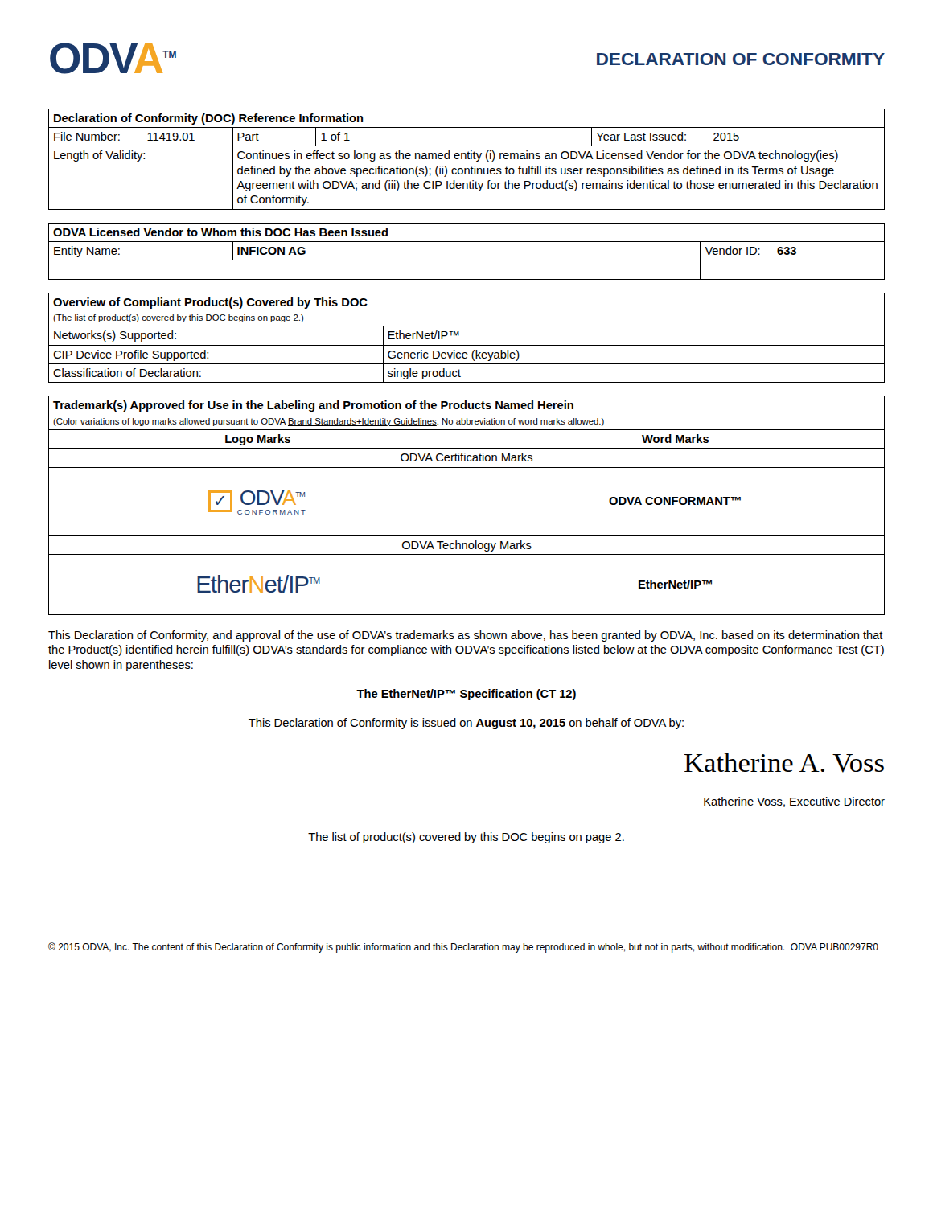ODVATM
DECLARATION OF CONFORMITY
| Declaration of Conformity (DOC) Reference Information |
| File Number: 11419.01 | Part | 1 of 1 | Year Last Issued: 2015 |
| Length of Validity: | Continues in effect so long as the named entity (i) remains an ODVA Licensed Vendor for the ODVA technology(ies) defined by the above specification(s); (ii) continues to fulfill its user responsibilities as defined in its Terms of Usage Agreement with ODVA; and (iii) the CIP Identity for the Product(s) remains identical to those enumerated in this Declaration of Conformity. |
| ODVA Licensed Vendor to Whom this DOC Has Been Issued |
| Entity Name: | INFICON AG | Vendor ID: 633 |
| Overview of Compliant Product(s) Covered by This DOC (The list of product(s) covered by this DOC begins on page 2.) |
| Networks(s) Supported: | EtherNet/IP™ |
| CIP Device Profile Supported: | Generic Device (keyable) |
| Classification of Declaration: | single product |
| Trademark(s) Approved for Use in the Labeling and Promotion of the Products Named Herein (Color variations of logo marks allowed pursuant to ODVA Brand Standards+Identity Guidelines . No abbreviation of word marks allowed.) |
| Logo Marks | Word Marks |
| ODVA Certification Marks |
| ✓ ODV A TM CONFORMANT | ODVA CONFORMANT™ |
| ODVA Technology Marks |
| Ether N et/IP TM | EtherNet/IP™ |
This Declaration of Conformity, and approval of the use of ODVA’s trademarks as shown above, has been granted by ODVA, Inc. based on its determination that the Product(s) identified herein fulfill(s) ODVA’s standards for compliance with ODVA’s specifications listed below at the ODVA composite Conformance Test (CT) level shown in parentheses:
The EtherNet/IP™ Specification (CT 12)
This Declaration of Conformity is issued on August 10, 2015 on behalf of ODVA by:
Katherine A. Voss
Katherine Voss, Executive Director
The list of product(s) covered by this DOC begins on page 2.
© 2015 ODVA, Inc. The content of this Declaration of Conformity is public information and this Declaration may be reproduced in whole, but not in parts, without modification. ODVA PUB00297R0